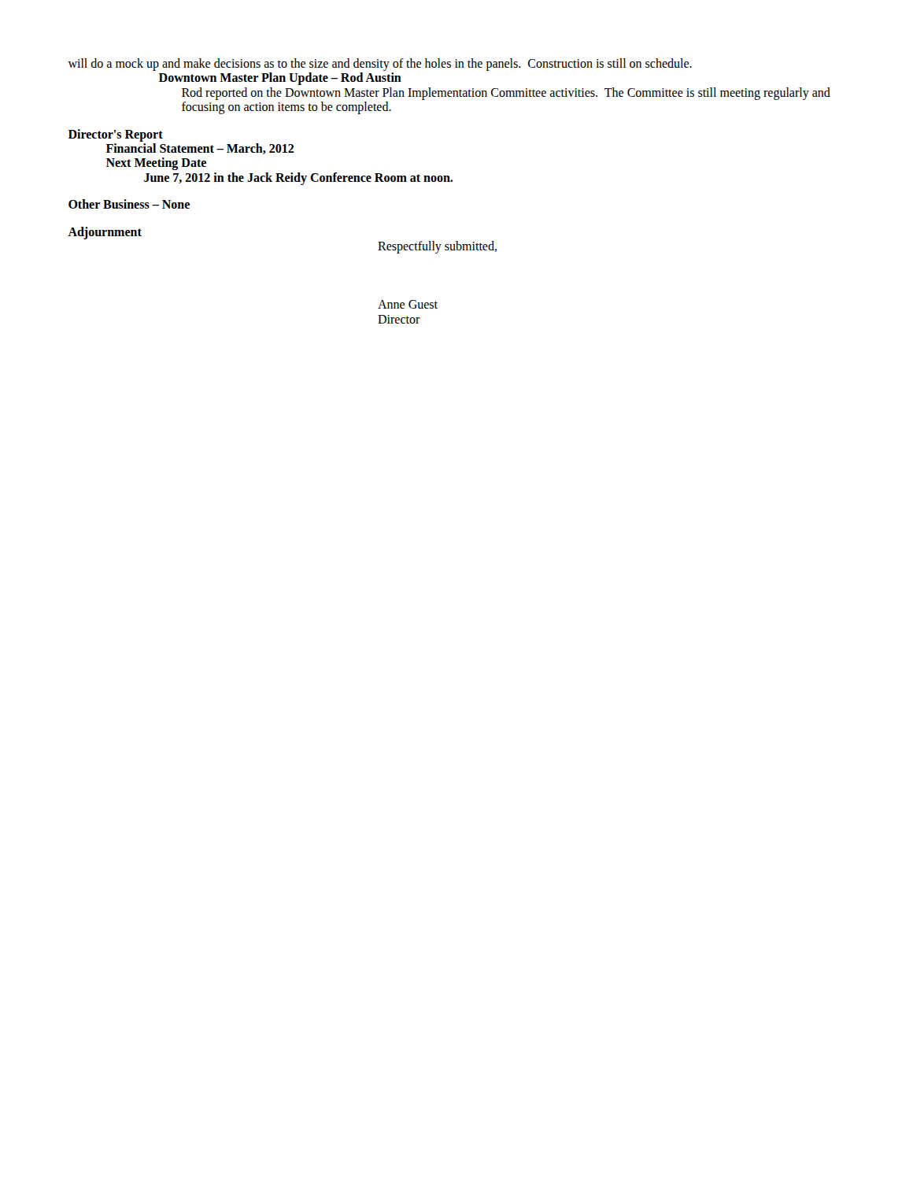will do a mock up and make decisions as to the size and density of the holes in the panels. Construction is still on schedule.
Downtown Master Plan Update – Rod Austin
Rod reported on the Downtown Master Plan Implementation Committee activities. The Committee is still meeting regularly and focusing on action items to be completed.
Director's Report
Financial Statement – March, 2012
Next Meeting Date
June 7, 2012 in the Jack Reidy Conference Room at noon.
Other Business – None
Adjournment
Respectfully submitted,
Anne Guest
Director